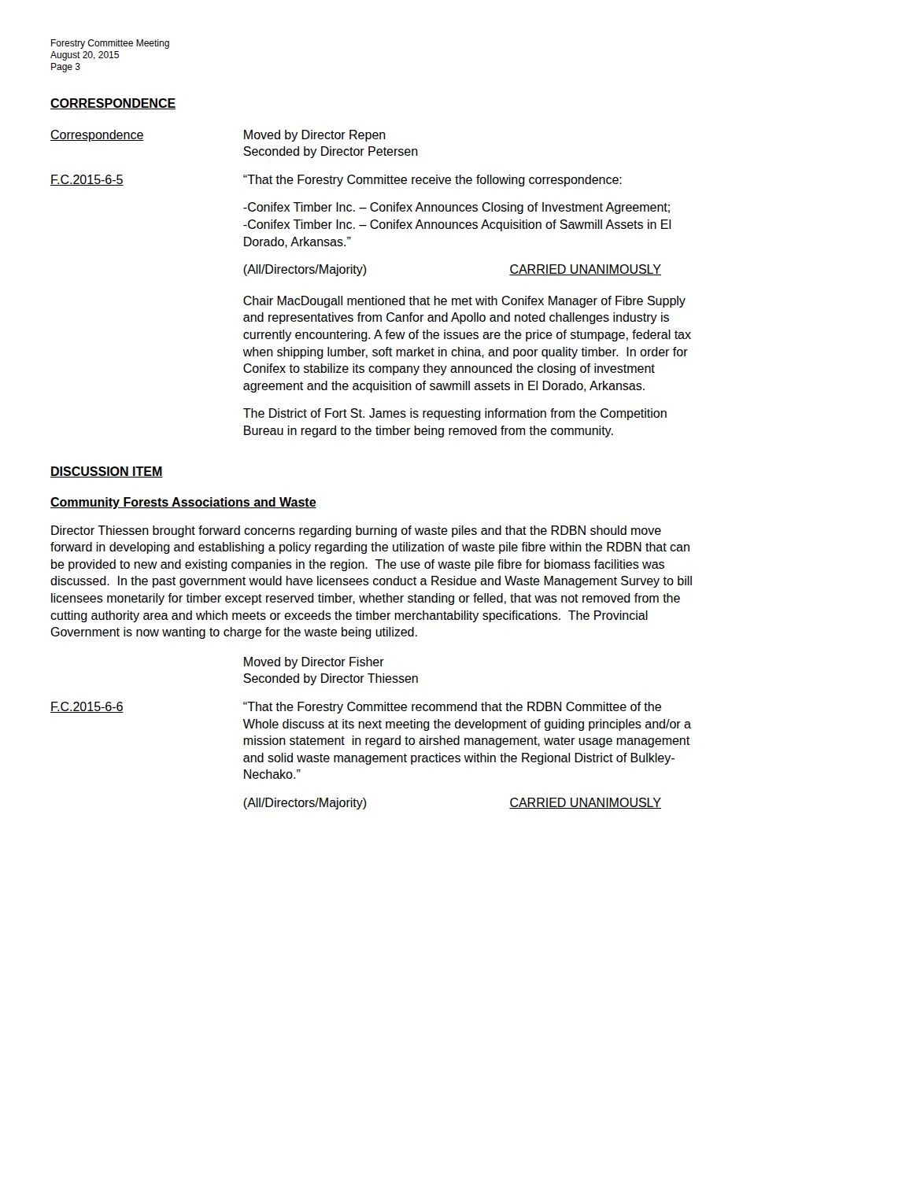Forestry Committee Meeting
August 20, 2015
Page 3
CORRESPONDENCE
| Correspondence | Moved by Director Repen Seconded by Director Petersen |
| F.C.2015-6-5 | “That the Forestry Committee receive the following correspondence: -Conifex Timber Inc. – Conifex Announces Closing of Investment Agreement; -Conifex Timber Inc. – Conifex Announces Acquisition of Sawmill Assets in El Dorado, Arkansas.” (All/Directors/Majority) CARRIED UNANIMOUSLY Chair MacDougall mentioned that he met with Conifex Manager of Fibre Supply and representatives from Canfor and Apollo and noted challenges industry is currently encountering. A few of the issues are the price of stumpage, federal tax when shipping lumber, soft market in china, and poor quality timber. In order for Conifex to stabilize its company they announced the closing of investment agreement and the acquisition of sawmill assets in El Dorado, Arkansas. The District of Fort St. James is requesting information from the Competition Bureau in regard to the timber being removed from the community. |
DISCUSSION ITEM
Community Forests Associations and Waste
Director Thiessen brought forward concerns regarding burning of waste piles and that the RDBN should move forward in developing and establishing a policy regarding the utilization of waste pile fibre within the RDBN that can be provided to new and existing companies in the region. The use of waste pile fibre for biomass facilities was discussed. In the past government would have licensees conduct a Residue and Waste Management Survey to bill licensees monetarily for timber except reserved timber, whether standing or felled, that was not removed from the cutting authority area and which meets or exceeds the timber merchantability specifications. The Provincial Government is now wanting to charge for the waste being utilized.
Moved by Director Fisher
Seconded by Director Thiessen
| F.C.2015-6-6 | “That the Forestry Committee recommend that the RDBN Committee of the Whole discuss at its next meeting the development of guiding principles and/or a mission statement in regard to airshed management, water usage management and solid waste management practices within the Regional District of Bulkley-Nechako.” (All/Directors/Majority) CARRIED UNANIMOUSLY |